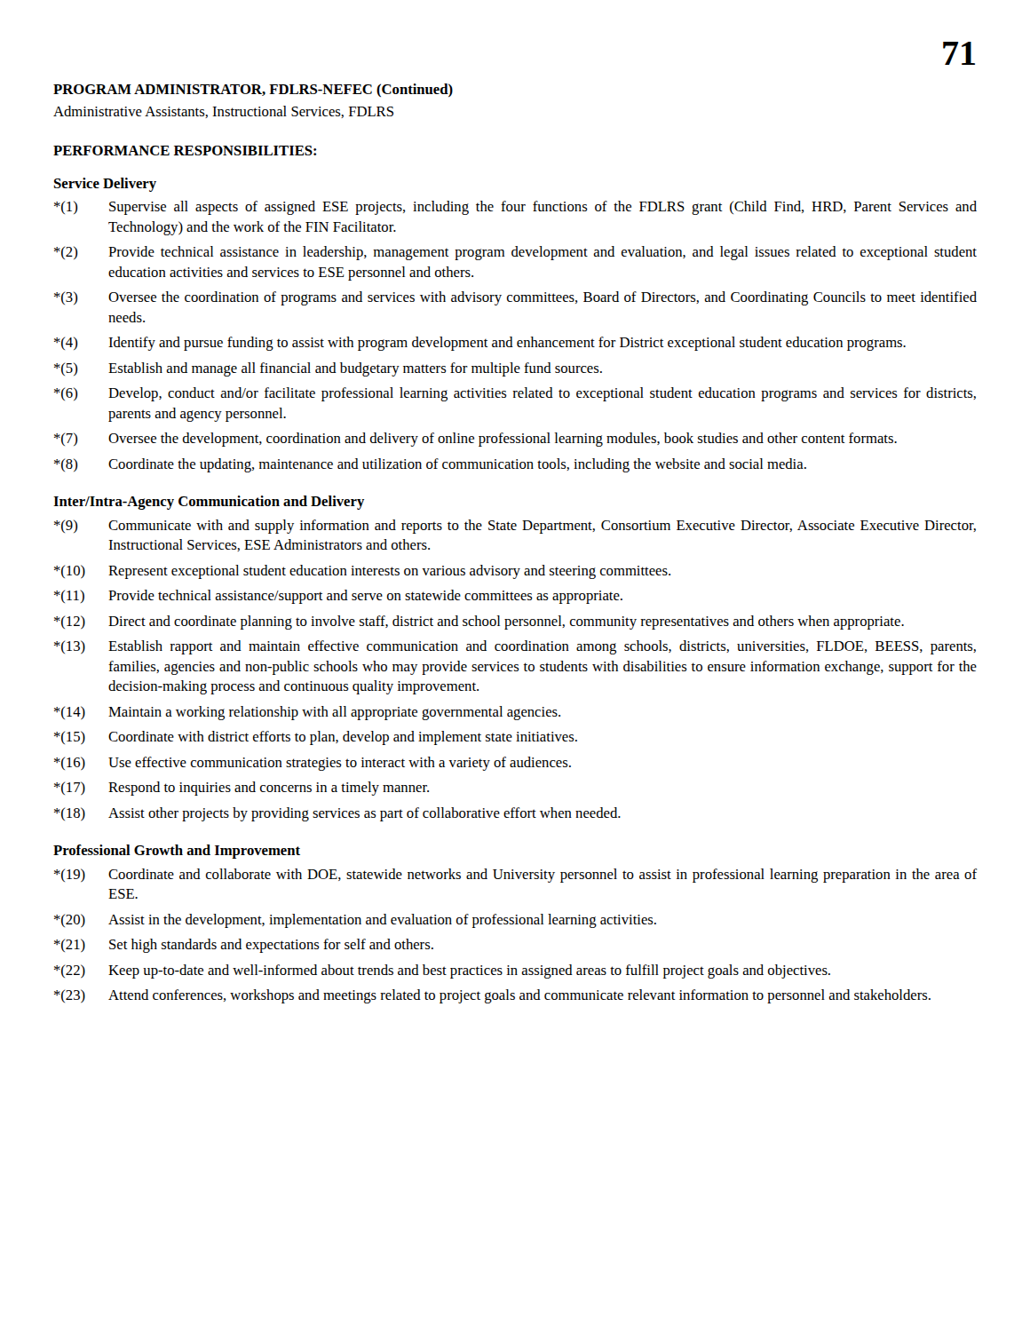71
PROGRAM ADMINISTRATOR, FDLRS-NEFEC (Continued)
Administrative Assistants, Instructional Services, FDLRS
PERFORMANCE RESPONSIBILITIES:
Service Delivery
| *(1) | Supervise all aspects of assigned ESE projects, including the four functions of the FDLRS grant (Child Find, HRD, Parent Services and Technology) and the work of the FIN Facilitator. |
| *(2) | Provide technical assistance in leadership, management program development and evaluation, and legal issues related to exceptional student education activities and services to ESE personnel and others. |
| *(3) | Oversee the coordination of programs and services with advisory committees, Board of Directors, and Coordinating Councils to meet identified needs. |
| *(4) | Identify and pursue funding to assist with program development and enhancement for District exceptional student education programs. |
| *(5) | Establish and manage all financial and budgetary matters for multiple fund sources. |
| *(6) | Develop, conduct and/or facilitate professional learning activities related to exceptional student education programs and services for districts, parents and agency personnel. |
| *(7) | Oversee the development, coordination and delivery of online professional learning modules, book studies and other content formats. |
| *(8) | Coordinate the updating, maintenance and utilization of communication tools, including the website and social media. |
Inter/Intra-Agency Communication and Delivery
| *(9) | Communicate with and supply information and reports to the State Department, Consortium Executive Director, Associate Executive Director, Instructional Services, ESE Administrators and others. |
| *(10) | Represent exceptional student education interests on various advisory and steering committees. |
| *(11) | Provide technical assistance/support and serve on statewide committees as appropriate. |
| *(12) | Direct and coordinate planning to involve staff, district and school personnel, community representatives and others when appropriate. |
| *(13) | Establish rapport and maintain effective communication and coordination among schools, districts, universities, FLDOE, BEESS, parents, families, agencies and non-public schools who may provide services to students with disabilities to ensure information exchange, support for the decision-making process and continuous quality improvement. |
| *(14) | Maintain a working relationship with all appropriate governmental agencies. |
| *(15) | Coordinate with district efforts to plan, develop and implement state initiatives. |
| *(16) | Use effective communication strategies to interact with a variety of audiences. |
| *(17) | Respond to inquiries and concerns in a timely manner. |
| *(18) | Assist other projects by providing services as part of collaborative effort when needed. |
Professional Growth and Improvement
| *(19) | Coordinate and collaborate with DOE, statewide networks and University personnel to assist in professional learning preparation in the area of ESE. |
| *(20) | Assist in the development, implementation and evaluation of professional learning activities. |
| *(21) | Set high standards and expectations for self and others. |
| *(22) | Keep up-to-date and well-informed about trends and best practices in assigned areas to fulfill project goals and objectives. |
| *(23) | Attend conferences, workshops and meetings related to project goals and communicate relevant information to personnel and stakeholders. |